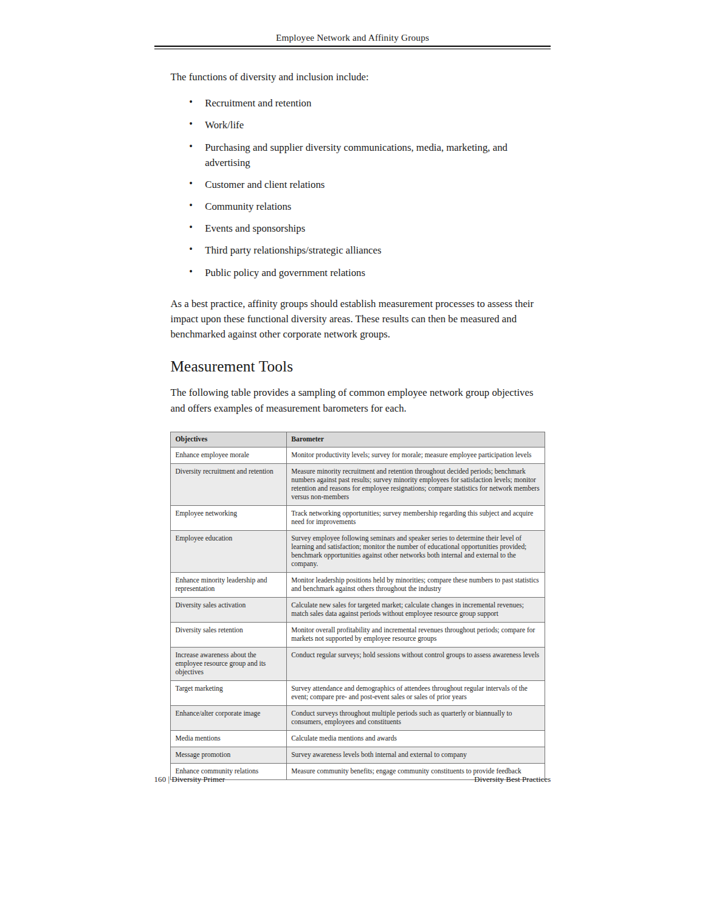Employee Network and Affinity Groups
The functions of diversity and inclusion include:
Recruitment and retention
Work/life
Purchasing and supplier diversity communications, media, marketing, and advertising
Customer and client relations
Community relations
Events and sponsorships
Third party relationships/strategic alliances
Public policy and government relations
As a best practice, affinity groups should establish measurement processes to assess their impact upon these functional diversity areas. These results can then be measured and benchmarked against other corporate network groups.
Measurement Tools
The following table provides a sampling of common employee network group objectives and offers examples of measurement barometers for each.
| Objectives | Barometer |
| --- | --- |
| Enhance employee morale | Monitor productivity levels; survey for morale; measure employee participation levels |
| Diversity recruitment and retention | Measure minority recruitment and retention throughout decided periods; benchmark numbers against past results; survey minority employees for satisfaction levels; monitor retention and reasons for employee resignations; compare statistics for network members versus non-members |
| Employee networking | Track networking opportunities; survey membership regarding this subject and acquire need for improvements |
| Employee education | Survey employee following seminars and speaker series to determine their level of learning and satisfaction; monitor the number of educational opportunities provided; benchmark opportunities against other networks both internal and external to the company. |
| Enhance minority leadership and representation | Monitor leadership positions held by minorities; compare these numbers to past statistics and benchmark against others throughout the industry |
| Diversity sales activation | Calculate new sales for targeted market; calculate changes in incremental revenues; match sales data against periods without employee resource group support |
| Diversity sales retention | Monitor overall profitability and incremental revenues throughout periods; compare for markets not supported by employee resource groups |
| Increase awareness about the employee resource group and its objectives | Conduct regular surveys; hold sessions without control groups to assess awareness levels |
| Target marketing | Survey attendance and demographics of attendees throughout regular intervals of the event; compare pre- and post-event sales or sales of prior years |
| Enhance/alter corporate image | Conduct surveys throughout multiple periods such as quarterly or biannually to consumers, employees and constituents |
| Media mentions | Calculate media mentions and awards |
| Message promotion | Survey awareness levels both internal and external to company |
| Enhance community relations | Measure community benefits; engage community constituents to provide feedback |
160 | Diversity Primer
Diversity Best Practices